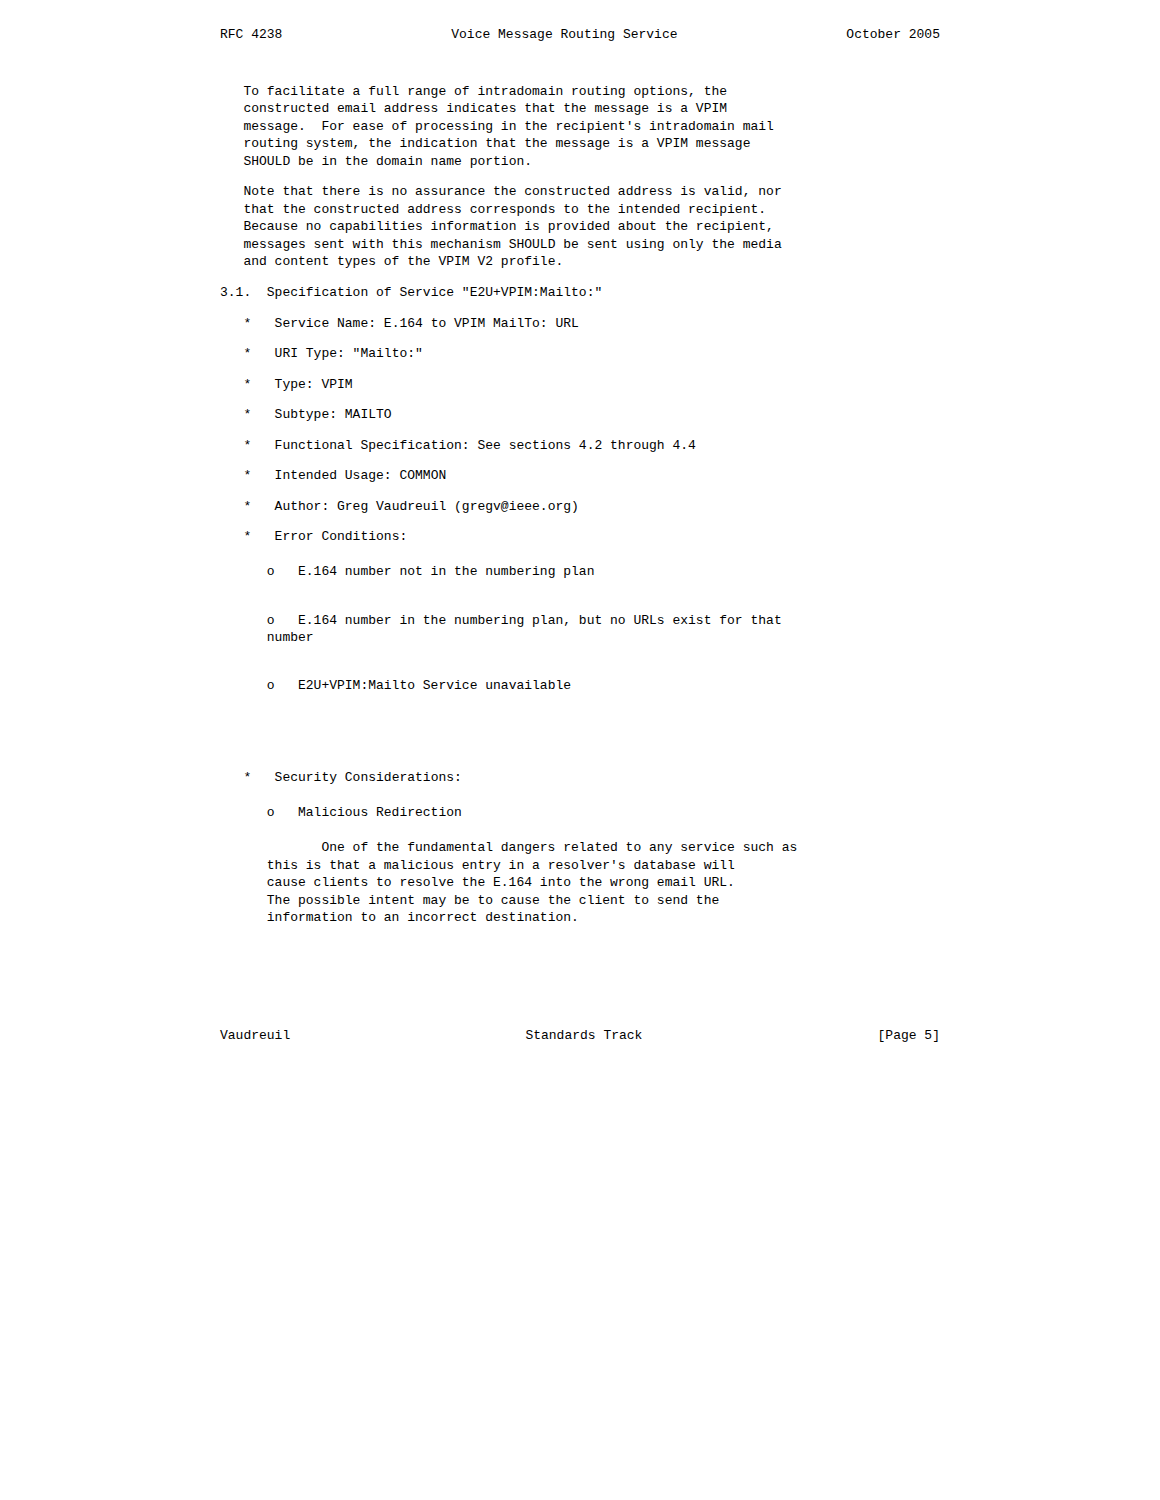RFC 4238 Voice Message Routing Service October 2005
To facilitate a full range of intradomain routing options, the constructed email address indicates that the message is a VPIM message. For ease of processing in the recipient's intradomain mail routing system, the indication that the message is a VPIM message SHOULD be in the domain name portion.
Note that there is no assurance the constructed address is valid, nor that the constructed address corresponds to the intended recipient. Because no capabilities information is provided about the recipient, messages sent with this mechanism SHOULD be sent using only the media and content types of the VPIM V2 profile.
3.1. Specification of Service "E2U+VPIM:Mailto:"
Service Name: E.164 to VPIM MailTo: URL
URI Type: "Mailto:"
Type: VPIM
Subtype: MAILTO
Functional Specification: See sections 4.2 through 4.4
Intended Usage: COMMON
Author: Greg Vaudreuil (gregv@ieee.org)
Error Conditions:
E.164 number not in the numbering plan
E.164 number in the numbering plan, but no URLs exist for that number
E2U+VPIM:Mailto Service unavailable
Security Considerations:
Malicious Redirection One of the fundamental dangers related to any service such as this is that a malicious entry in a resolver's database will cause clients to resolve the E.164 into the wrong email URL. The possible intent may be to cause the client to send the information to an incorrect destination.
Vaudreuil Standards Track[Page 5]